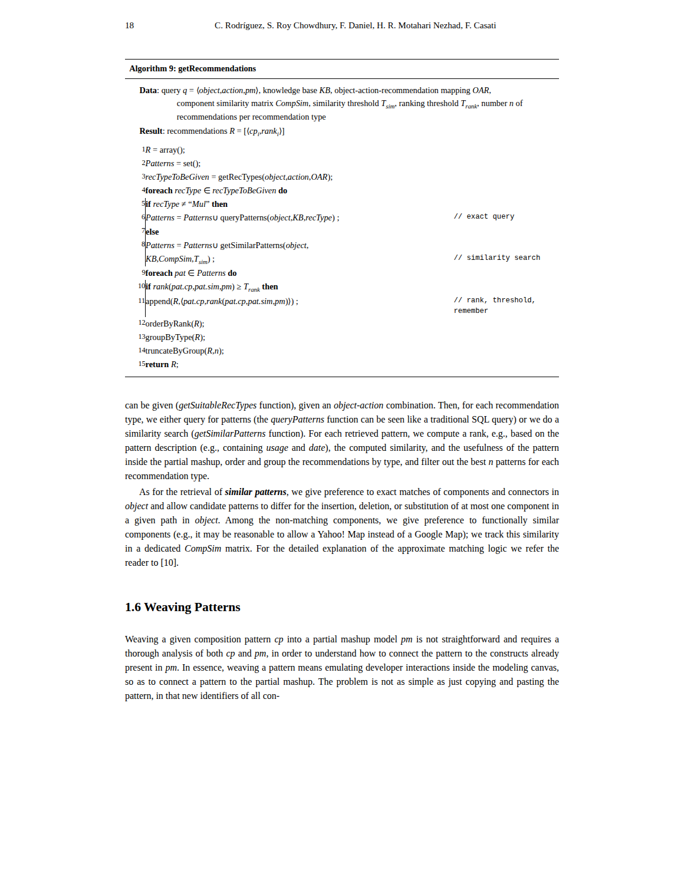18 C. Rodríguez, S. Roy Chowdhury, F. Daniel, H. R. Motahari Nezhad, F. Casati
Algorithm 9: getRecommendations
Data: query q = ⟨object,action,pm⟩, knowledge base KB, object-action-recommendation mapping OAR, component similarity matrix CompSim, similarity threshold Tsim, ranking threshold Trank, number n of recommendations per recommendation type
Result: recommendations R = [⟨cpi,ranki⟩]
| 1 | R = array(); | |
| 2 | Patterns = set(); | |
| 3 | recTypeToBeGiven = getRecTypes( object , action , OAR ); | |
| 4 | foreach recType ∈ recTypeToBeGiven do | |
| 5 | if recType ≠ “ Mul ” then | |
| 6 | Patterns = Patterns ∪ queryPatterns( object , KB , recType ) ; | // exact query |
| 7 | else | |
| 8 | Patterns = Patterns ∪ getSimilarPatterns( object , | |
| | KB , CompSim , T sim ) ; | // similarity search |
| 9 | foreach pat ∈ Patterns do | |
| 10 | if rank ( pat.cp , pat.sim , pm ) ≥ T rank then | |
| 11 | append( R ,⟨ pat.cp , rank ( pat.cp , pat.sim , pm )⟩) ; | // rank, threshold, remember |
| 12 | orderByRank( R ); | |
| 13 | groupByType( R ); | |
| 14 | truncateByGroup( R , n ); | |
| 15 | return R ; | |
can be given (getSuitableRecTypes function), given an object-action combination. Then, for each recommendation type, we either query for patterns (the queryPatterns function can be seen like a traditional SQL query) or we do a similarity search (getSimilarPatterns function). For each retrieved pattern, we compute a rank, e.g., based on the pattern description (e.g., containing usage and date), the computed similarity, and the usefulness of the pattern inside the partial mashup, order and group the recommendations by type, and filter out the best n patterns for each recommendation type.
As for the retrieval of similar patterns, we give preference to exact matches of components and connectors in object and allow candidate patterns to differ for the insertion, deletion, or substitution of at most one component in a given path in object. Among the non-matching components, we give preference to functionally similar components (e.g., it may be reasonable to allow a Yahoo! Map instead of a Google Map); we track this similarity in a dedicated CompSim matrix. For the detailed explanation of the approximate matching logic we refer the reader to [10].
1.6 Weaving Patterns
Weaving a given composition pattern cp into a partial mashup model pm is not straightforward and requires a thorough analysis of both cp and pm, in order to understand how to connect the pattern to the constructs already present in pm. In essence, weaving a pattern means emulating developer interactions inside the modeling canvas, so as to connect a pattern to the partial mashup. The problem is not as simple as just copying and pasting the pattern, in that new identifiers of all con-